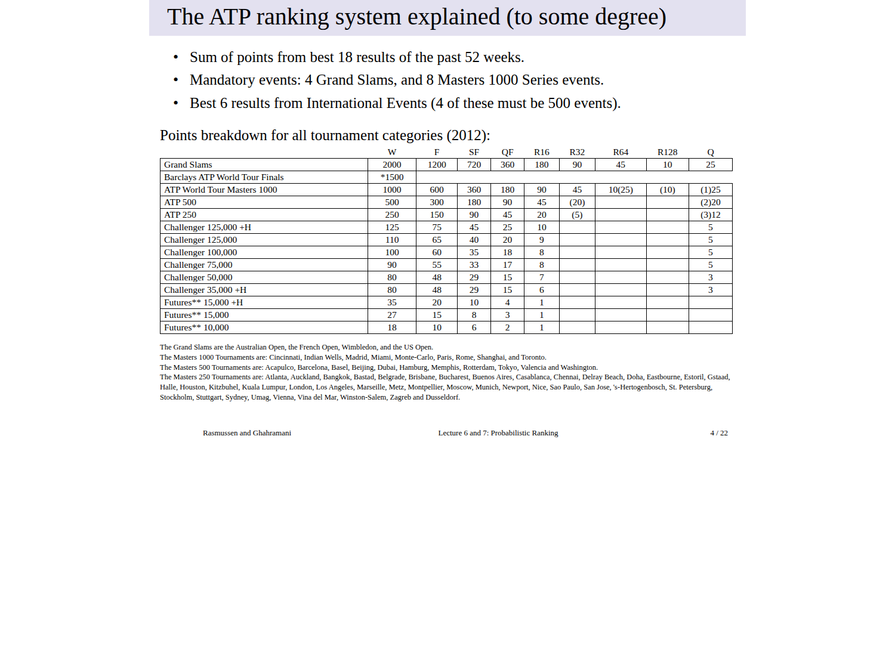The ATP ranking system explained (to some degree)
Sum of points from best 18 results of the past 52 weeks.
Mandatory events: 4 Grand Slams, and 8 Masters 1000 Series events.
Best 6 results from International Events (4 of these must be 500 events).
Points breakdown for all tournament categories (2012):
| | W | F | SF | QF | R16 | R32 | R64 | R128 | Q |
| --- | --- | --- | --- | --- | --- | --- | --- | --- | --- |
| Grand Slams | 2000 | 1200 | 720 | 360 | 180 | 90 | 45 | 10 | 25 |
| Barclays ATP World Tour Finals | *1500 | | | | | | | | |
| ATP World Tour Masters 1000 | 1000 | 600 | 360 | 180 | 90 | 45 | 10(25) | (10) | (1)25 |
| ATP 500 | 500 | 300 | 180 | 90 | 45 | (20) | | | (2)20 |
| ATP 250 | 250 | 150 | 90 | 45 | 20 | (5) | | | (3)12 |
| Challenger 125,000 +H | 125 | 75 | 45 | 25 | 10 | | | | 5 |
| Challenger 125,000 | 110 | 65 | 40 | 20 | 9 | | | | 5 |
| Challenger 100,000 | 100 | 60 | 35 | 18 | 8 | | | | 5 |
| Challenger 75,000 | 90 | 55 | 33 | 17 | 8 | | | | 5 |
| Challenger 50,000 | 80 | 48 | 29 | 15 | 7 | | | | 3 |
| Challenger 35,000 +H | 80 | 48 | 29 | 15 | 6 | | | | 3 |
| Futures** 15,000 +H | 35 | 20 | 10 | 4 | 1 | | | | |
| Futures** 15,000 | 27 | 15 | 8 | 3 | 1 | | | | |
| Futures** 10,000 | 18 | 10 | 6 | 2 | 1 | | | | |
The Grand Slams are the Australian Open, the French Open, Wimbledon, and the US Open.
The Masters 1000 Tournaments are: Cincinnati, Indian Wells, Madrid, Miami, Monte-Carlo, Paris, Rome, Shanghai, and Toronto.
The Masters 500 Tournaments are: Acapulco, Barcelona, Basel, Beijing, Dubai, Hamburg, Memphis, Rotterdam, Tokyo, Valencia and Washington.
The Masters 250 Tournaments are: Atlanta, Auckland, Bangkok, Bastad, Belgrade, Brisbane, Bucharest, Buenos Aires, Casablanca, Chennai, Delray Beach, Doha, Eastbourne, Estoril, Gstaad, Halle, Houston, Kitzbuhel, Kuala Lumpur, London, Los Angeles, Marseille, Metz, Montpellier, Moscow, Munich, Newport, Nice, Sao Paulo, San Jose, 's-Hertogenbosch, St. Petersburg, Stockholm, Stuttgart, Sydney, Umag, Vienna, Vina del Mar, Winston-Salem, Zagreb and Dusseldorf.
Rasmussen and Ghahramani
Lecture 6 and 7: Probabilistic Ranking
4 / 22